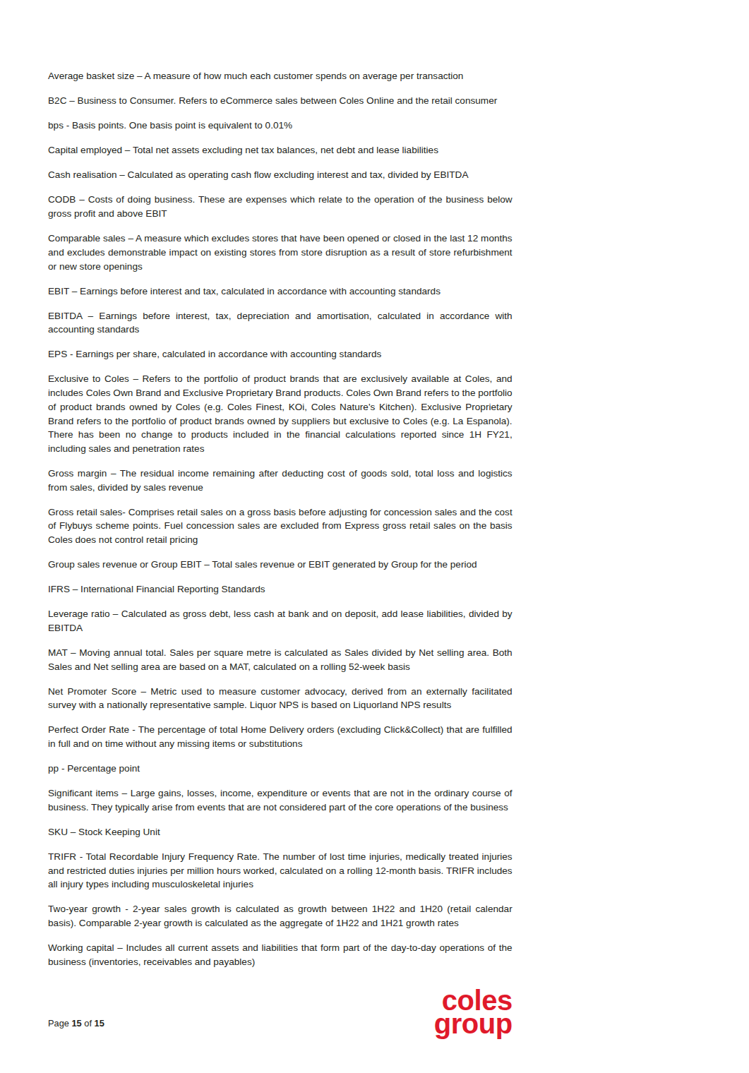Average basket size – A measure of how much each customer spends on average per transaction
B2C – Business to Consumer. Refers to eCommerce sales between Coles Online and the retail consumer
bps - Basis points. One basis point is equivalent to 0.01%
Capital employed – Total net assets excluding net tax balances, net debt and lease liabilities
Cash realisation – Calculated as operating cash flow excluding interest and tax, divided by EBITDA
CODB – Costs of doing business. These are expenses which relate to the operation of the business below gross profit and above EBIT
Comparable sales – A measure which excludes stores that have been opened or closed in the last 12 months and excludes demonstrable impact on existing stores from store disruption as a result of store refurbishment or new store openings
EBIT – Earnings before interest and tax, calculated in accordance with accounting standards
EBITDA – Earnings before interest, tax, depreciation and amortisation, calculated in accordance with accounting standards
EPS - Earnings per share, calculated in accordance with accounting standards
Exclusive to Coles – Refers to the portfolio of product brands that are exclusively available at Coles, and includes Coles Own Brand and Exclusive Proprietary Brand products. Coles Own Brand refers to the portfolio of product brands owned by Coles (e.g. Coles Finest, KOi, Coles Nature's Kitchen). Exclusive Proprietary Brand refers to the portfolio of product brands owned by suppliers but exclusive to Coles (e.g. La Espanola). There has been no change to products included in the financial calculations reported since 1H FY21, including sales and penetration rates
Gross margin – The residual income remaining after deducting cost of goods sold, total loss and logistics from sales, divided by sales revenue
Gross retail sales- Comprises retail sales on a gross basis before adjusting for concession sales and the cost of Flybuys scheme points. Fuel concession sales are excluded from Express gross retail sales on the basis Coles does not control retail pricing
Group sales revenue or Group EBIT – Total sales revenue or EBIT generated by Group for the period
IFRS – International Financial Reporting Standards
Leverage ratio – Calculated as gross debt, less cash at bank and on deposit, add lease liabilities, divided by EBITDA
MAT – Moving annual total. Sales per square metre is calculated as Sales divided by Net selling area. Both Sales and Net selling area are based on a MAT, calculated on a rolling 52-week basis
Net Promoter Score – Metric used to measure customer advocacy, derived from an externally facilitated survey with a nationally representative sample. Liquor NPS is based on Liquorland NPS results
Perfect Order Rate - The percentage of total Home Delivery orders (excluding Click&Collect) that are fulfilled in full and on time without any missing items or substitutions
pp - Percentage point
Significant items – Large gains, losses, income, expenditure or events that are not in the ordinary course of business. They typically arise from events that are not considered part of the core operations of the business
SKU – Stock Keeping Unit
TRIFR - Total Recordable Injury Frequency Rate. The number of lost time injuries, medically treated injuries and restricted duties injuries per million hours worked, calculated on a rolling 12-month basis. TRIFR includes all injury types including musculoskeletal injuries
Two-year growth - 2-year sales growth is calculated as growth between 1H22 and 1H20 (retail calendar basis). Comparable 2-year growth is calculated as the aggregate of 1H22 and 1H21 growth rates
Working capital – Includes all current assets and liabilities that form part of the day-to-day operations of the business (inventories, receivables and payables)
Page 15 of 15
coles group